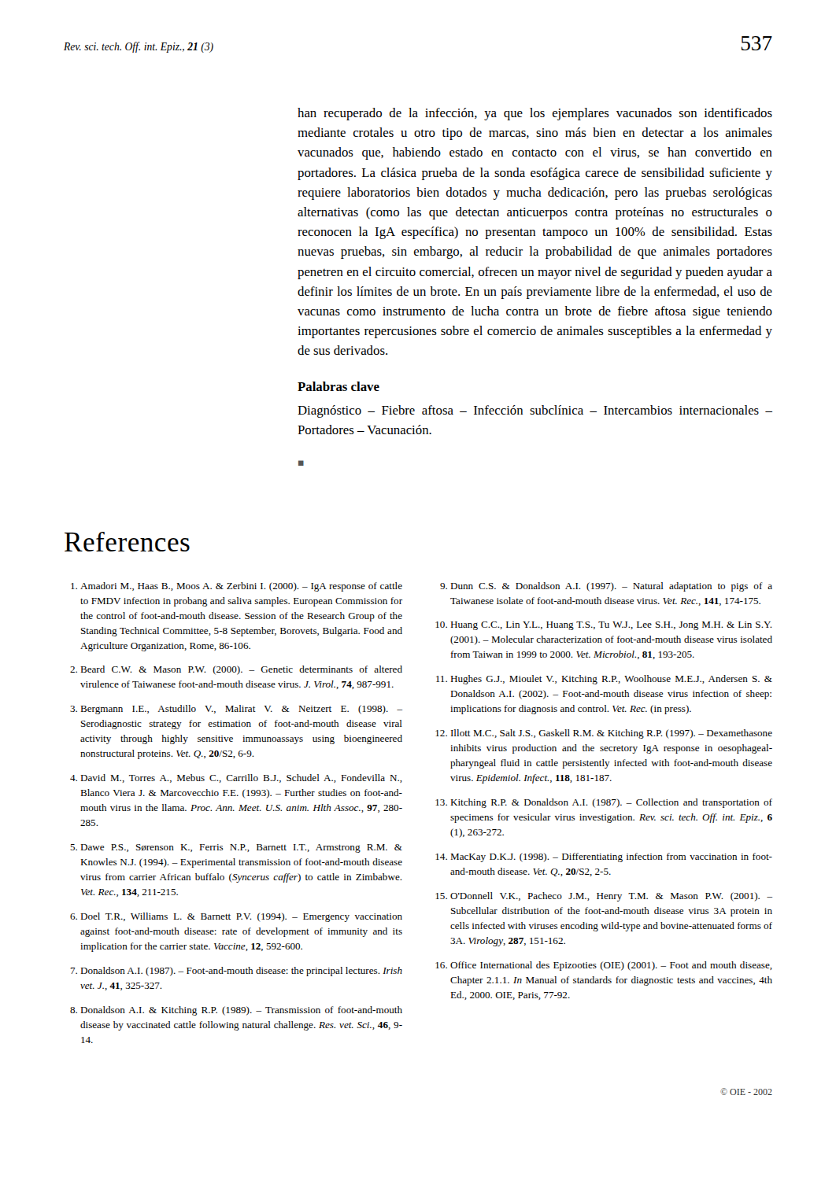Rev. sci. tech. Off. int. Epiz., 21 (3)
537
han recuperado de la infección, ya que los ejemplares vacunados son identificados mediante crotales u otro tipo de marcas, sino más bien en detectar a los animales vacunados que, habiendo estado en contacto con el virus, se han convertido en portadores. La clásica prueba de la sonda esofágica carece de sensibilidad suficiente y requiere laboratorios bien dotados y mucha dedicación, pero las pruebas serológicas alternativas (como las que detectan anticuerpos contra proteínas no estructurales o reconocen la IgA específica) no presentan tampoco un 100% de sensibilidad. Estas nuevas pruebas, sin embargo, al reducir la probabilidad de que animales portadores penetren en el circuito comercial, ofrecen un mayor nivel de seguridad y pueden ayudar a definir los límites de un brote. En un país previamente libre de la enfermedad, el uso de vacunas como instrumento de lucha contra un brote de fiebre aftosa sigue teniendo importantes repercusiones sobre el comercio de animales susceptibles a la enfermedad y de sus derivados.
Palabras clave
Diagnóstico – Fiebre aftosa – Infección subclínica – Intercambios internacionales – Portadores – Vacunación.
■
References
Amadori M., Haas B., Moos A. & Zerbini I. (2000). – IgA response of cattle to FMDV infection in probang and saliva samples. European Commission for the control of foot-and-mouth disease. Session of the Research Group of the Standing Technical Committee, 5-8 September, Borovets, Bulgaria. Food and Agriculture Organization, Rome, 86-106.
Beard C.W. & Mason P.W. (2000). – Genetic determinants of altered virulence of Taiwanese foot-and-mouth disease virus. J. Virol., 74, 987-991.
Bergmann I.E., Astudillo V., Malirat V. & Neitzert E. (1998). – Serodiagnostic strategy for estimation of foot-and-mouth disease viral activity through highly sensitive immunoassays using bioengineered nonstructural proteins. Vet. Q., 20/S2, 6-9.
David M., Torres A., Mebus C., Carrillo B.J., Schudel A., Fondevilla N., Blanco Viera J. & Marcovecchio F.E. (1993). – Further studies on foot-and-mouth virus in the llama. Proc. Ann. Meet. U.S. anim. Hlth Assoc., 97, 280-285.
Dawe P.S., Sørenson K., Ferris N.P., Barnett I.T., Armstrong R.M. & Knowles N.J. (1994). – Experimental transmission of foot-and-mouth disease virus from carrier African buffalo (Syncerus caffer) to cattle in Zimbabwe. Vet. Rec., 134, 211-215.
Doel T.R., Williams L. & Barnett P.V. (1994). – Emergency vaccination against foot-and-mouth disease: rate of development of immunity and its implication for the carrier state. Vaccine, 12, 592-600.
Donaldson A.I. (1987). – Foot-and-mouth disease: the principal lectures. Irish vet. J., 41, 325-327.
Donaldson A.I. & Kitching R.P. (1989). – Transmission of foot-and-mouth disease by vaccinated cattle following natural challenge. Res. vet. Sci., 46, 9-14.
Dunn C.S. & Donaldson A.I. (1997). – Natural adaptation to pigs of a Taiwanese isolate of foot-and-mouth disease virus. Vet. Rec., 141, 174-175.
Huang C.C., Lin Y.L., Huang T.S., Tu W.J., Lee S.H., Jong M.H. & Lin S.Y. (2001). – Molecular characterization of foot-and-mouth disease virus isolated from Taiwan in 1999 to 2000. Vet. Microbiol., 81, 193-205.
Hughes G.J., Mioulet V., Kitching R.P., Woolhouse M.E.J., Andersen S. & Donaldson A.I. (2002). – Foot-and-mouth disease virus infection of sheep: implications for diagnosis and control. Vet. Rec. (in press).
Illott M.C., Salt J.S., Gaskell R.M. & Kitching R.P. (1997). – Dexamethasone inhibits virus production and the secretory IgA response in oesophageal-pharyngeal fluid in cattle persistently infected with foot-and-mouth disease virus. Epidemiol. Infect., 118, 181-187.
Kitching R.P. & Donaldson A.I. (1987). – Collection and transportation of specimens for vesicular virus investigation. Rev. sci. tech. Off. int. Epiz., 6 (1), 263-272.
MacKay D.K.J. (1998). – Differentiating infection from vaccination in foot-and-mouth disease. Vet. Q., 20/S2, 2-5.
O'Donnell V.K., Pacheco J.M., Henry T.M. & Mason P.W. (2001). – Subcellular distribution of the foot-and-mouth disease virus 3A protein in cells infected with viruses encoding wild-type and bovine-attenuated forms of 3A. Virology, 287, 151-162.
Office International des Epizooties (OIE) (2001). – Foot and mouth disease, Chapter 2.1.1. In Manual of standards for diagnostic tests and vaccines, 4th Ed., 2000. OIE, Paris, 77-92.
© OIE - 2002